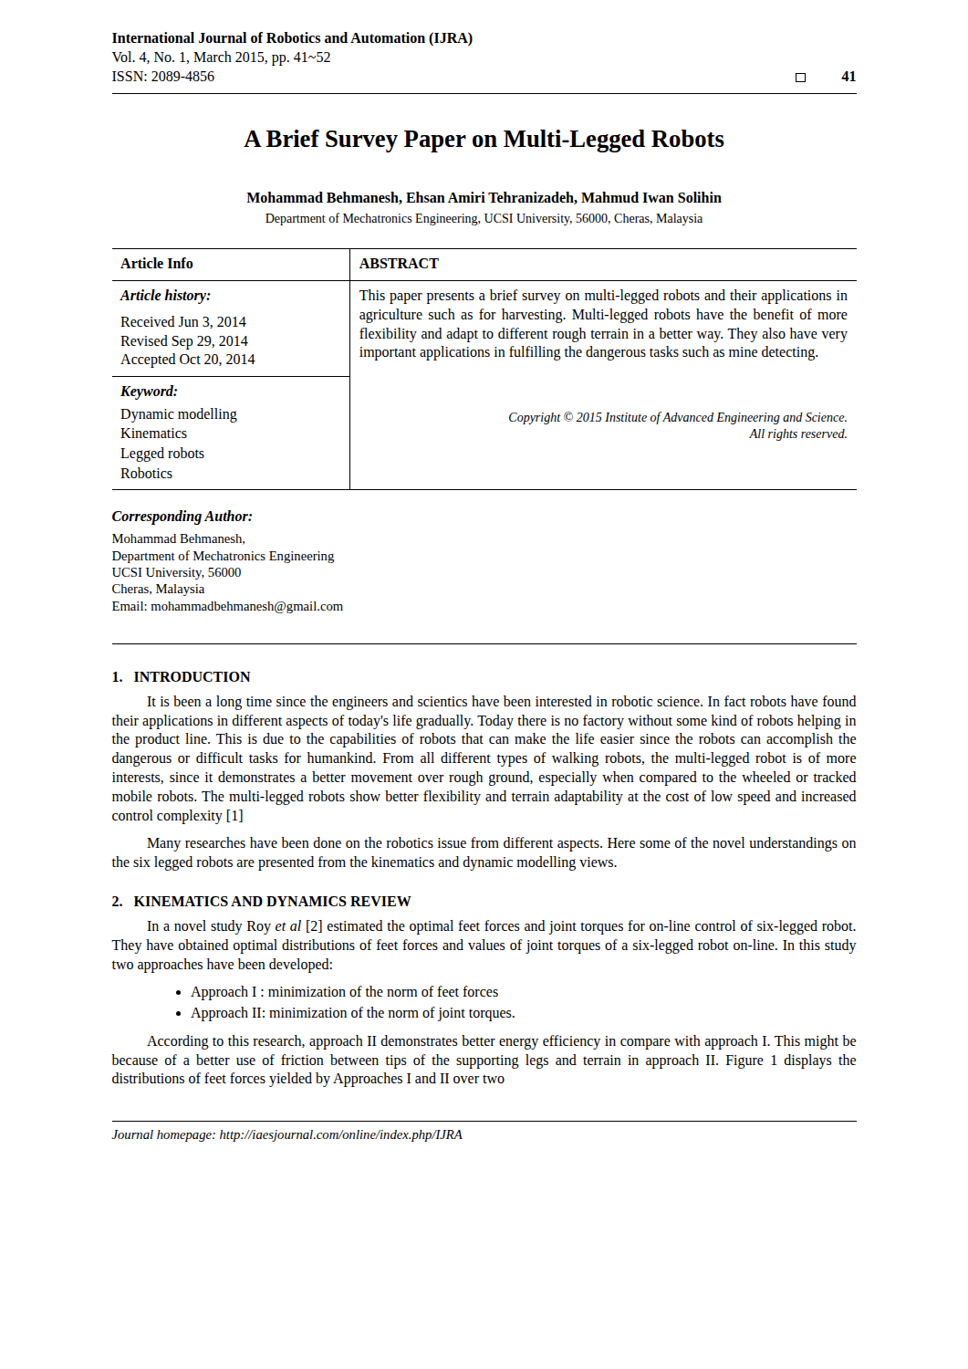International Journal of Robotics and Automation (IJRA)
Vol. 4, No. 1, March 2015, pp. 41~52
ISSN: 2089-4856 41
A Brief Survey Paper on Multi-Legged Robots
Mohammad Behmanesh, Ehsan Amiri Tehranizadeh, Mahmud Iwan Solihin
Department of Mechatronics Engineering, UCSI University, 56000, Cheras, Malaysia
| Article Info | ABSTRACT |
| Article history: Received Jun 3, 2014 Revised Sep 29, 2014 Accepted Oct 20, 2014 | This paper presents a brief survey on multi-legged robots and their applications in agriculture such as for harvesting. Multi-legged robots have the benefit of more flexibility and adapt to different rough terrain in a better way. They also have very important applications in fulfilling the dangerous tasks such as mine detecting. |
| Keyword: Dynamic modelling Kinematics Legged robots Robotics | Copyright © 2015 Institute of Advanced Engineering and Science. All rights reserved. |
Corresponding Author:
Mohammad Behmanesh,
Department of Mechatronics Engineering
UCSI University, 56000
Cheras, Malaysia
Email: mohammadbehmanesh@gmail.com
1. INTRODUCTION
It is been a long time since the engineers and scientics have been interested in robotic science. In fact robots have found their applications in different aspects of today's life gradually. Today there is no factory without some kind of robots helping in the product line. This is due to the capabilities of robots that can make the life easier since the robots can accomplish the dangerous or difficult tasks for humankind. From all different types of walking robots, the multi-legged robot is of more interests, since it demonstrates a better movement over rough ground, especially when compared to the wheeled or tracked mobile robots. The multi-legged robots show better flexibility and terrain adaptability at the cost of low speed and increased control complexity [1]
Many researches have been done on the robotics issue from different aspects. Here some of the novel understandings on the six legged robots are presented from the kinematics and dynamic modelling views.
2. KINEMATICS AND DYNAMICS REVIEW
In a novel study Roy et al [2] estimated the optimal feet forces and joint torques for on-line control of six-legged robot. They have obtained optimal distributions of feet forces and values of joint torques of a six-legged robot on-line. In this study two approaches have been developed:
Approach I : minimization of the norm of feet forces
Approach II: minimization of the norm of joint torques.
According to this research, approach II demonstrates better energy efficiency in compare with approach I. This might be because of a better use of friction between tips of the supporting legs and terrain in approach II. Figure 1 displays the distributions of feet forces yielded by Approaches I and II over two
Journal homepage: http://iaesjournal.com/online/index.php/IJRA